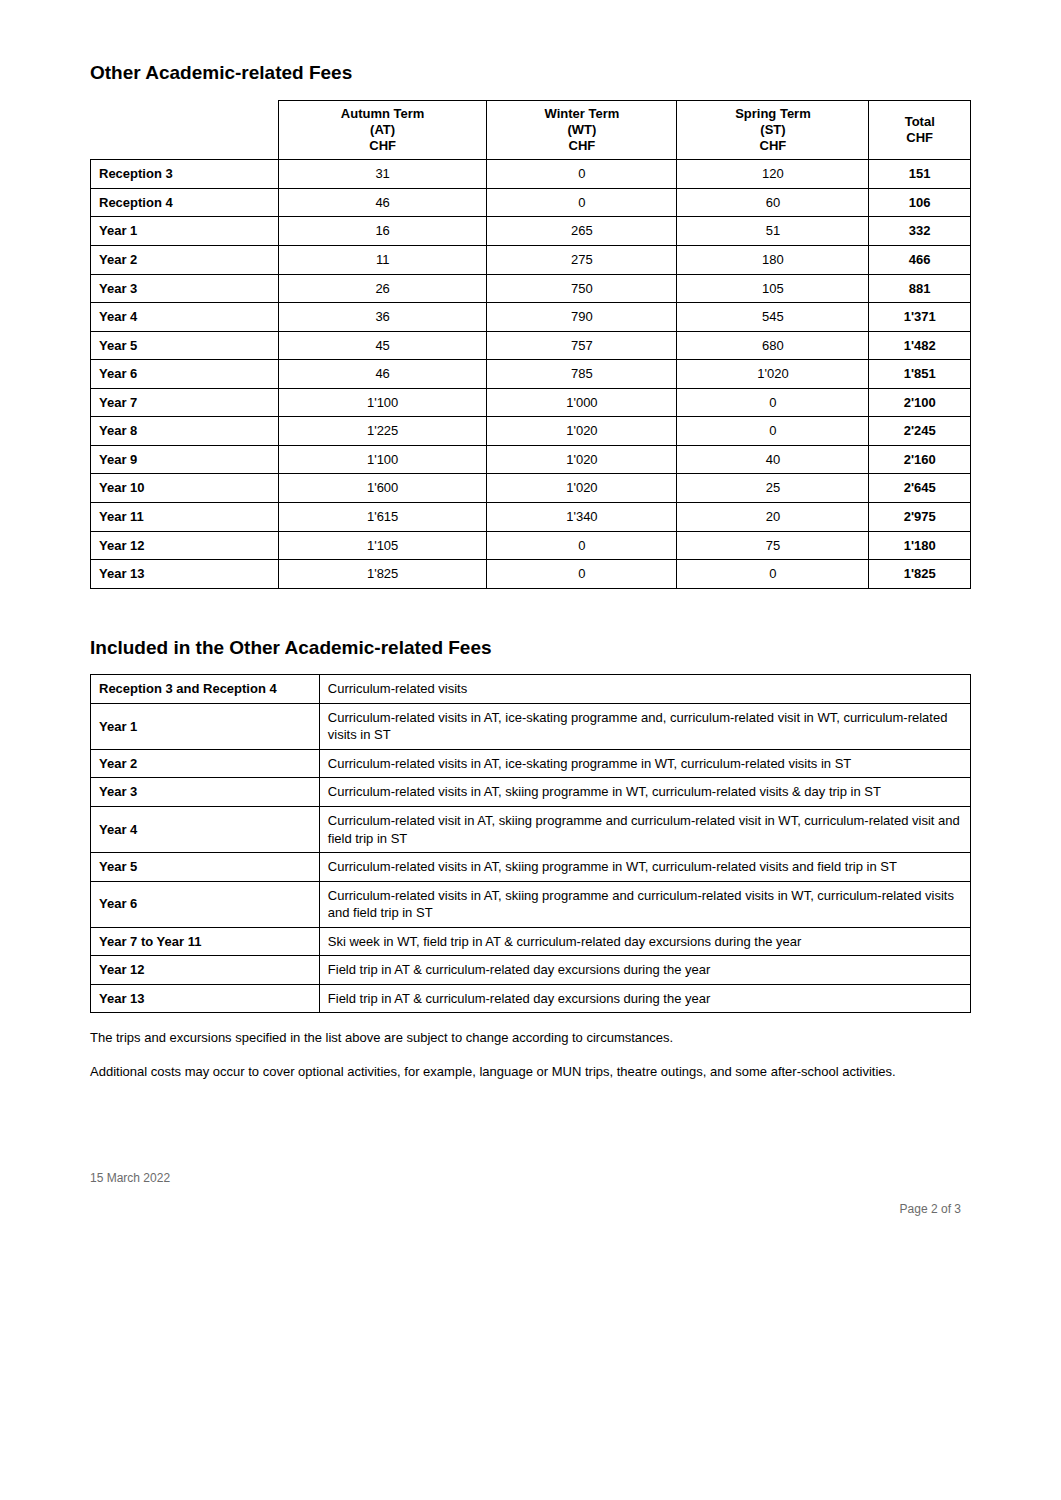Other Academic-related Fees
| | Autumn Term (AT) CHF | Winter Term (WT) CHF | Spring Term (ST) CHF | Total CHF |
| --- | --- | --- | --- | --- |
| Reception 3 | 31 | 0 | 120 | 151 |
| Reception 4 | 46 | 0 | 60 | 106 |
| Year 1 | 16 | 265 | 51 | 332 |
| Year 2 | 11 | 275 | 180 | 466 |
| Year 3 | 26 | 750 | 105 | 881 |
| Year 4 | 36 | 790 | 545 | 1'371 |
| Year 5 | 45 | 757 | 680 | 1'482 |
| Year 6 | 46 | 785 | 1'020 | 1'851 |
| Year 7 | 1'100 | 1'000 | 0 | 2'100 |
| Year 8 | 1'225 | 1'020 | 0 | 2'245 |
| Year 9 | 1'100 | 1'020 | 40 | 2'160 |
| Year 10 | 1'600 | 1'020 | 25 | 2'645 |
| Year 11 | 1'615 | 1'340 | 20 | 2'975 |
| Year 12 | 1'105 | 0 | 75 | 1'180 |
| Year 13 | 1'825 | 0 | 0 | 1'825 |
Included in the Other Academic-related Fees
| Reception 3 and Reception 4 | Curriculum-related visits |
| Year 1 | Curriculum-related visits in AT, ice-skating programme and, curriculum-related visit in WT, curriculum-related visits in ST |
| Year 2 | Curriculum-related visits in AT, ice-skating programme in WT, curriculum-related visits in ST |
| Year 3 | Curriculum-related visits in AT, skiing programme in WT, curriculum-related visits & day trip in ST |
| Year 4 | Curriculum-related visit in AT, skiing programme and curriculum-related visit in WT, curriculum-related visit and field trip in ST |
| Year 5 | Curriculum-related visits in AT, skiing programme in WT, curriculum-related visits and field trip in ST |
| Year 6 | Curriculum-related visits in AT, skiing programme and curriculum-related visits in WT, curriculum-related visits and field trip in ST |
| Year 7 to Year 11 | Ski week in WT, field trip in AT & curriculum-related day excursions during the year |
| Year 12 | Field trip in AT & curriculum-related day excursions during the year |
| Year 13 | Field trip in AT & curriculum-related day excursions during the year |
The trips and excursions specified in the list above are subject to change according to circumstances.
Additional costs may occur to cover optional activities, for example, language or MUN trips, theatre outings, and some after-school activities.
15 March 2022
Page 2 of 3